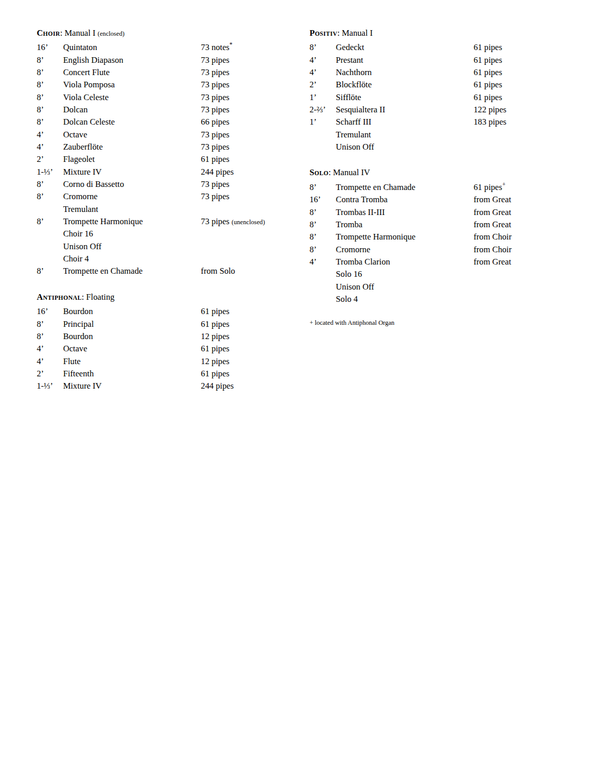Choir: Manual I (enclosed)
| 16’ | Quintaton | 73 notes * |
| 8’ | English Diapason | 73 pipes |
| 8’ | Concert Flute | 73 pipes |
| 8’ | Viola Pomposa | 73 pipes |
| 8’ | Viola Celeste | 73 pipes |
| 8’ | Dolcan | 73 pipes |
| 8’ | Dolcan Celeste | 66 pipes |
| 4’ | Octave | 73 pipes |
| 4’ | Zauberflöte | 73 pipes |
| 2’ | Flageolet | 61 pipes |
| 1-⅓’ | Mixture IV | 244 pipes |
| 8’ | Corno di Bassetto | 73 pipes |
| 8’ | Cromorne | 73 pipes |
| | Tremulant | |
| 8’ | Trompette Harmonique | 73 pipes (unenclosed) |
| | Choir 16 | |
| | Unison Off | |
| | Choir 4 | |
| 8’ | Trompette en Chamade | from Solo |
Antiphonal: Floating
| 16’ | Bourdon | 61 pipes |
| 8’ | Principal | 61 pipes |
| 8’ | Bourdon | 12 pipes |
| 4’ | Octave | 61 pipes |
| 4’ | Flute | 12 pipes |
| 2’ | Fifteenth | 61 pipes |
| 1-⅓’ | Mixture IV | 244 pipes |
Positiv: Manual I
| 8’ | Gedeckt | 61 pipes |
| 4’ | Prestant | 61 pipes |
| 4’ | Nachthorn | 61 pipes |
| 2’ | Blockflöte | 61 pipes |
| 1’ | Sifflöte | 61 pipes |
| 2-⅔’ | Sesquialtera II | 122 pipes |
| 1’ | Scharff III | 183 pipes |
| | Tremulant | |
| | Unison Off | |
Solo: Manual IV
| 8’ | Trompette en Chamade | 61 pipes + |
| 16’ | Contra Tromba | from Great |
| 8’ | Trombas II-III | from Great |
| 8’ | Tromba | from Great |
| 8’ | Trompette Harmonique | from Choir |
| 8’ | Cromorne | from Choir |
| 4’ | Tromba Clarion | from Great |
| | Solo 16 | |
| | Unison Off | |
| | Solo 4 | |
+ located with Antiphonal Organ